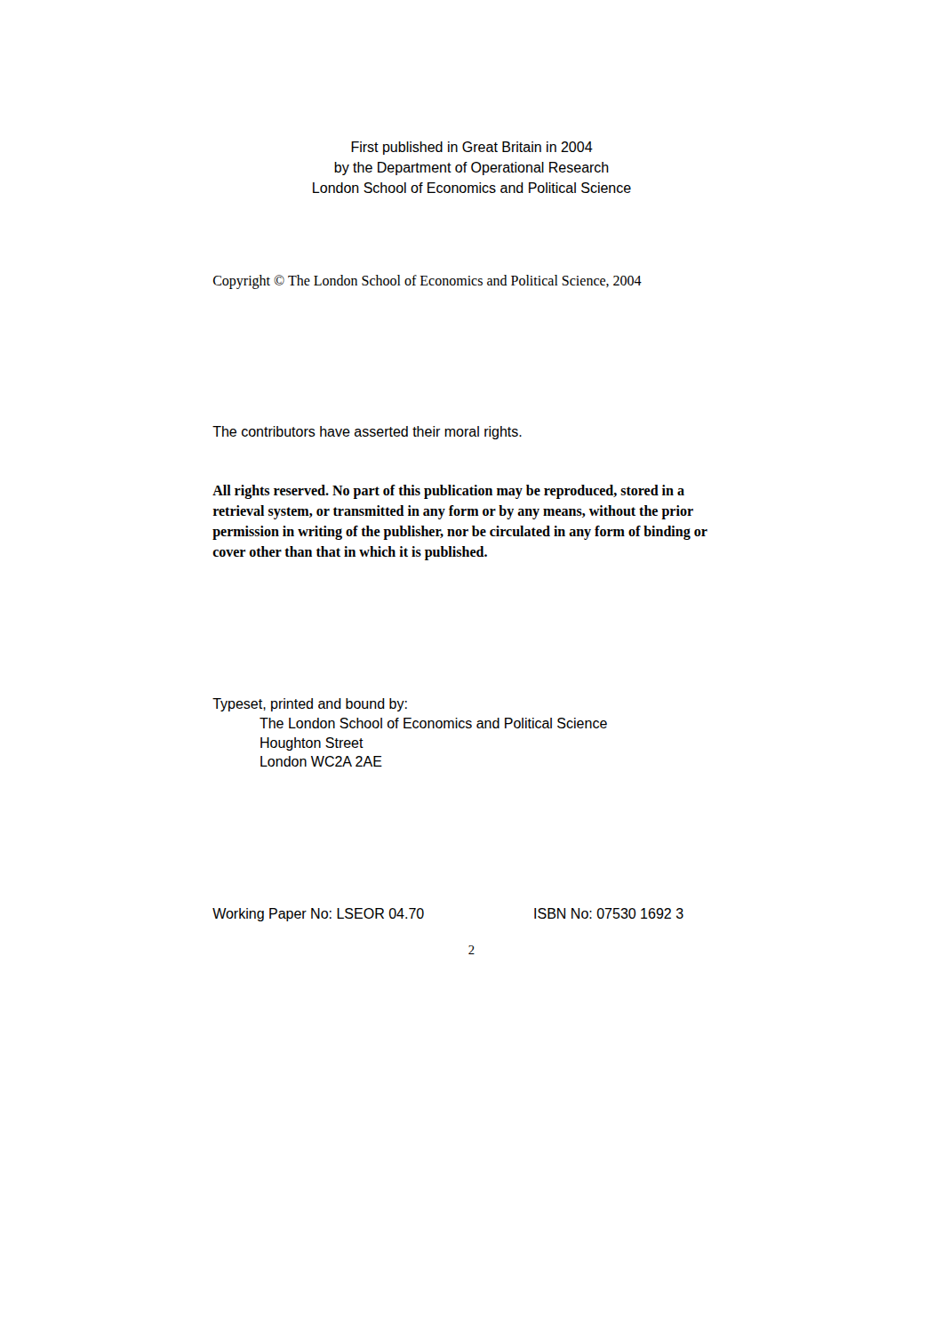First published in Great Britain in 2004
by the Department of Operational Research
London School of Economics and Political Science
Copyright © The London School of Economics and Political Science, 2004
The contributors have asserted their moral rights.
All rights reserved. No part of this publication may be reproduced, stored in a retrieval system, or transmitted in any form or by any means, without the prior permission in writing of the publisher, nor be circulated in any form of binding or cover other than that in which it is published.
Typeset, printed and bound by:
The London School of Economics and Political Science
Houghton Street
London WC2A 2AE
Working Paper No: LSEOR 04.70 ISBN No: 07530 1692 3
2